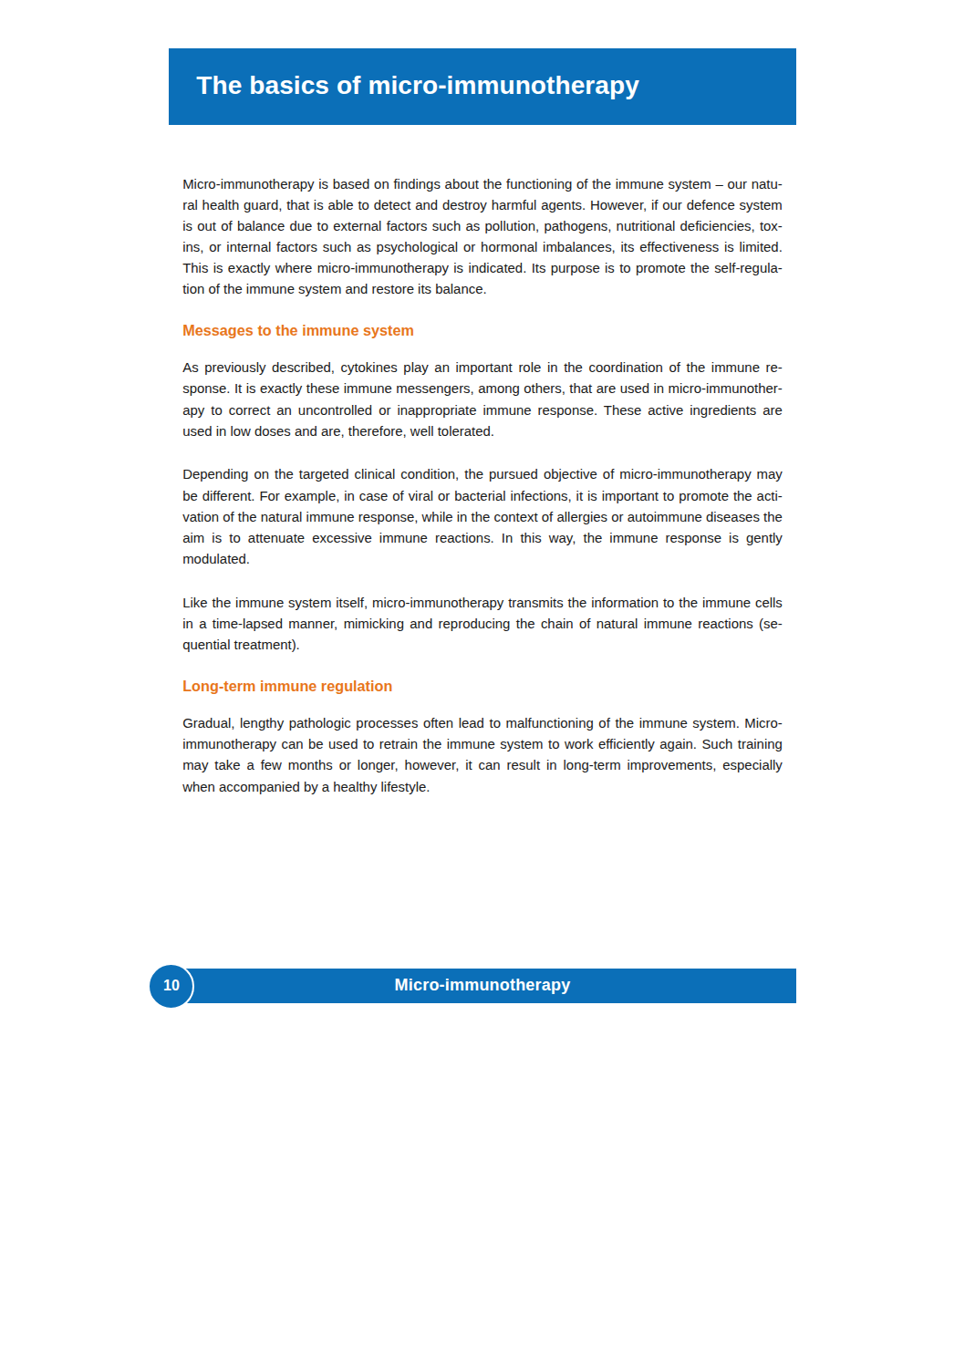The basics of micro-immunotherapy
Micro-immunotherapy is based on findings about the functioning of the immune system – our natural health guard, that is able to detect and destroy harmful agents. However, if our defence system is out of balance due to external factors such as pollution, pathogens, nutritional deficiencies, toxins, or internal factors such as psychological or hormonal imbalances, its effectiveness is limited. This is exactly where micro-immunotherapy is indicated. Its purpose is to promote the self-regulation of the immune system and restore its balance.
Messages to the immune system
As previously described, cytokines play an important role in the coordination of the immune response. It is exactly these immune messengers, among others, that are used in micro-immunotherapy to correct an uncontrolled or inappropriate immune response. These active ingredients are used in low doses and are, therefore, well tolerated.
Depending on the targeted clinical condition, the pursued objective of micro-immunotherapy may be different. For example, in case of viral or bacterial infections, it is important to promote the activation of the natural immune response, while in the context of allergies or autoimmune diseases the aim is to attenuate excessive immune reactions. In this way, the immune response is gently modulated.
Like the immune system itself, micro-immunotherapy transmits the information to the immune cells in a time-lapsed manner, mimicking and reproducing the chain of natural immune reactions (sequential treatment).
Long-term immune regulation
Gradual, lengthy pathologic processes often lead to malfunctioning of the immune system. Micro-immunotherapy can be used to retrain the immune system to work efficiently again. Such training may take a few months or longer, however, it can result in long-term improvements, especially when accompanied by a healthy lifestyle.
Micro-immunotherapy
10